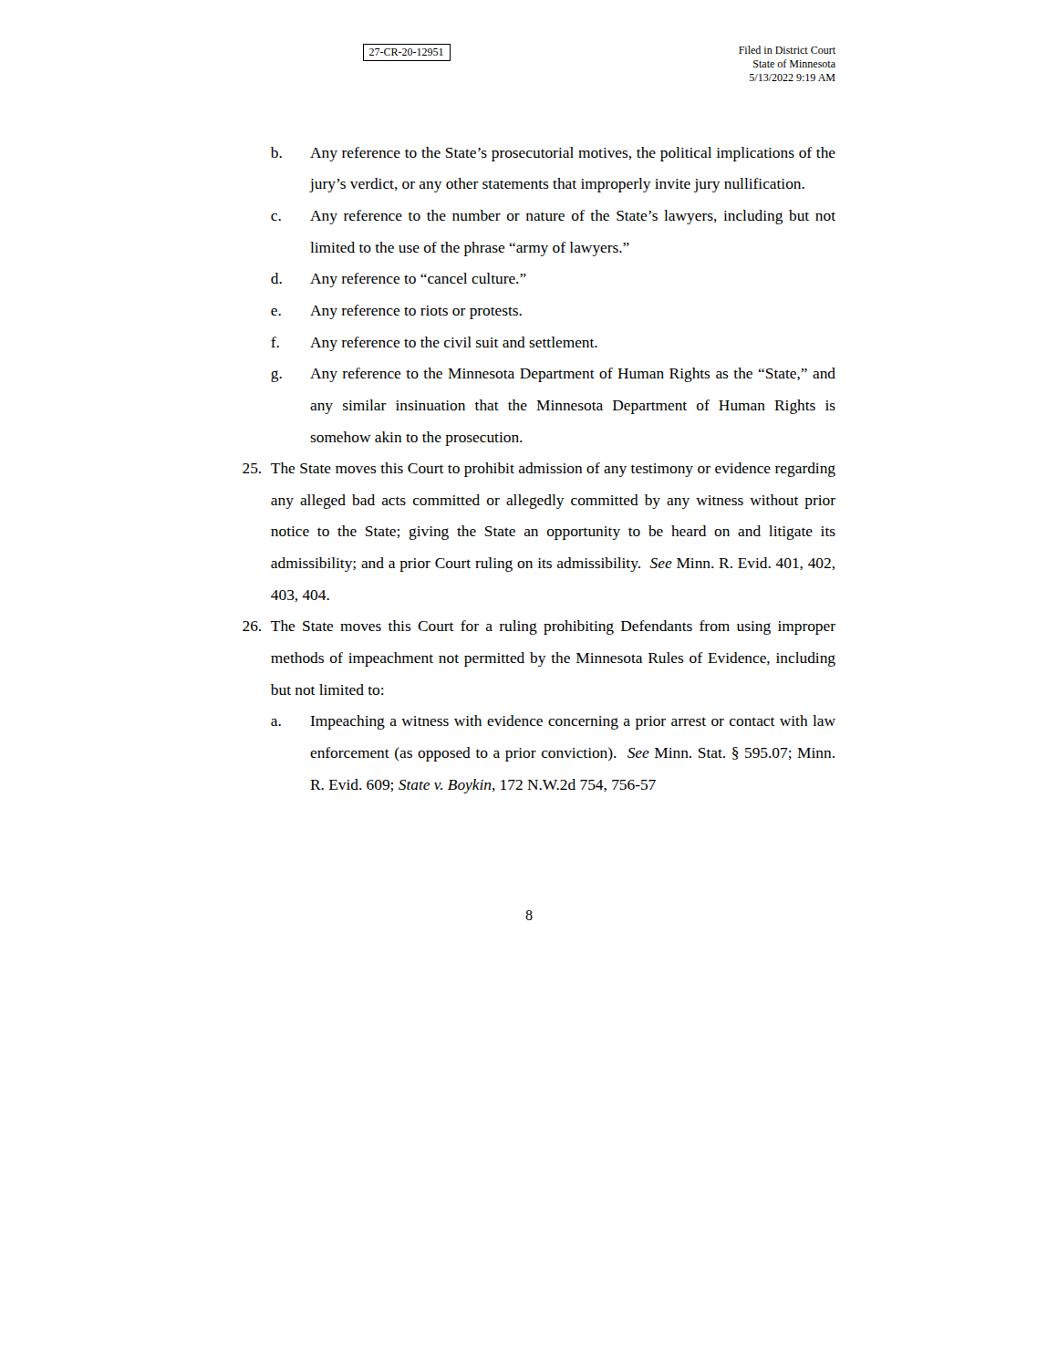27-CR-20-12951
Filed in District Court
State of Minnesota
5/13/2022 9:19 AM
b. Any reference to the State’s prosecutorial motives, the political implications of the jury’s verdict, or any other statements that improperly invite jury nullification.
c. Any reference to the number or nature of the State’s lawyers, including but not limited to the use of the phrase “army of lawyers.”
d. Any reference to “cancel culture.”
e. Any reference to riots or protests.
f. Any reference to the civil suit and settlement.
g. Any reference to the Minnesota Department of Human Rights as the “State,” and any similar insinuation that the Minnesota Department of Human Rights is somehow akin to the prosecution.
25. The State moves this Court to prohibit admission of any testimony or evidence regarding any alleged bad acts committed or allegedly committed by any witness without prior notice to the State; giving the State an opportunity to be heard on and litigate its admissibility; and a prior Court ruling on its admissibility. See Minn. R. Evid. 401, 402, 403, 404.
26. The State moves this Court for a ruling prohibiting Defendants from using improper methods of impeachment not permitted by the Minnesota Rules of Evidence, including but not limited to:
a. Impeaching a witness with evidence concerning a prior arrest or contact with law enforcement (as opposed to a prior conviction). See Minn. Stat. § 595.07; Minn. R. Evid. 609; State v. Boykin, 172 N.W.2d 754, 756-57
8